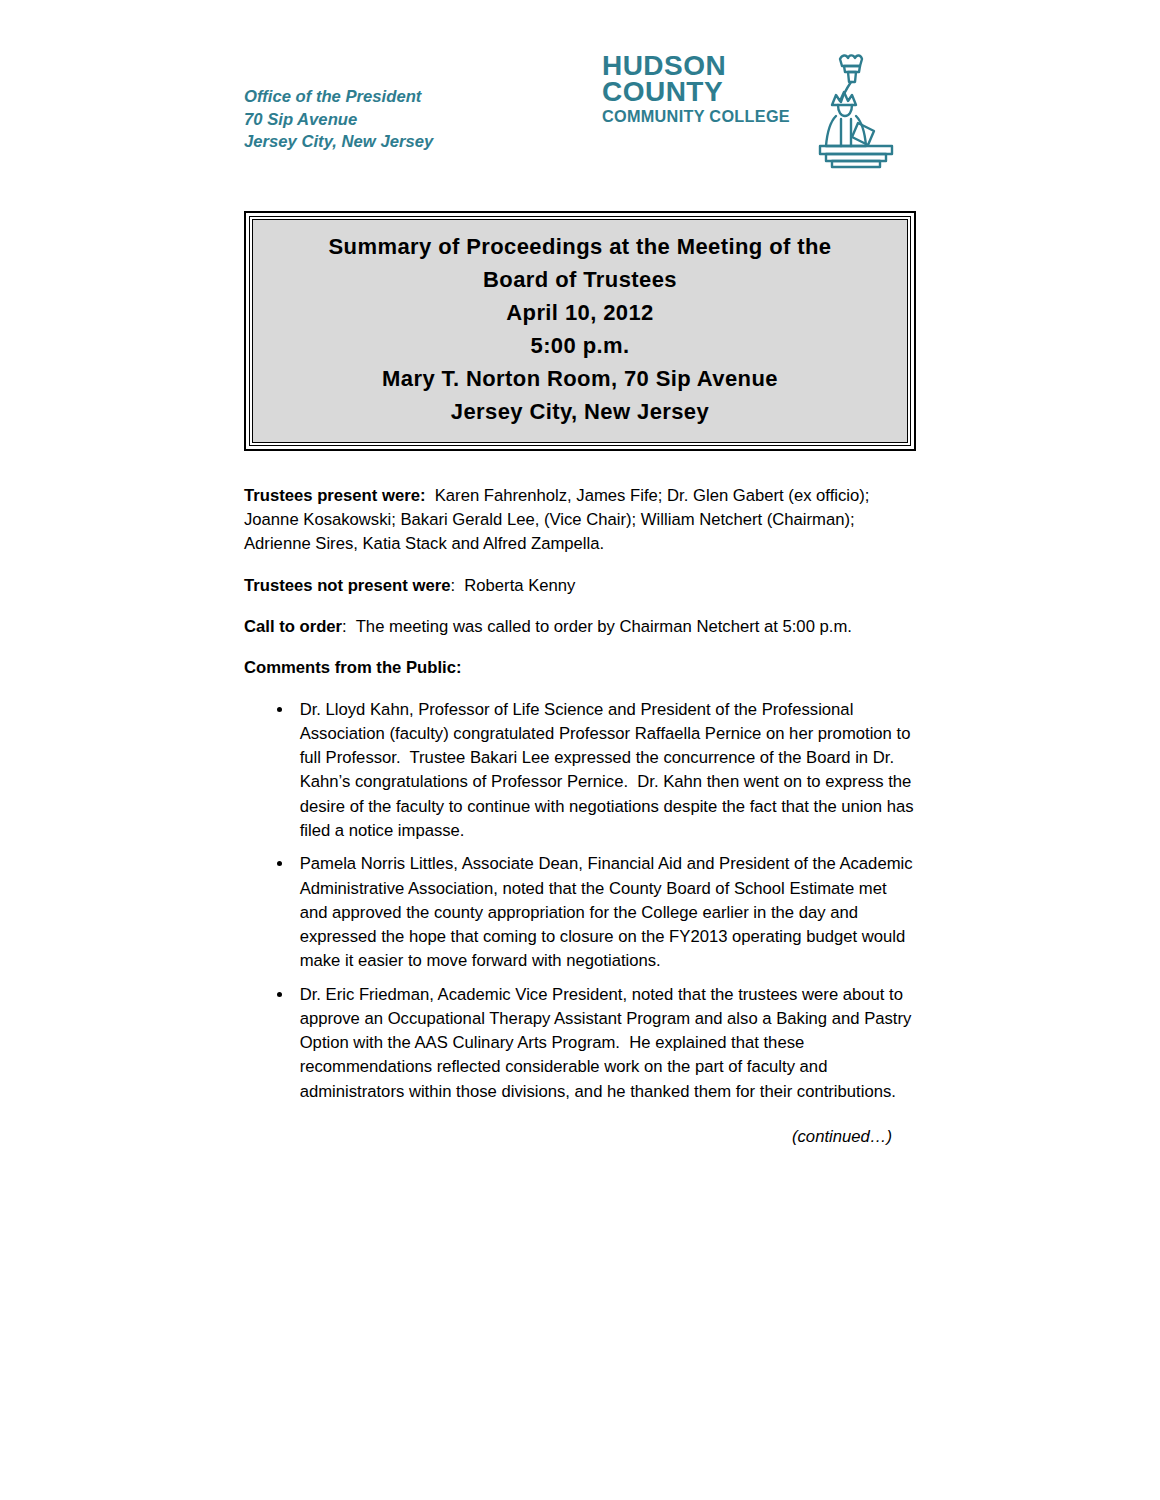Office of the President
70 Sip Avenue
Jersey City, New Jersey
HUDSON COUNTY COMMUNITY COLLEGE
Summary of Proceedings at the Meeting of the
Board of Trustees
April 10, 2012
5:00 p.m.
Mary T. Norton Room, 70 Sip Avenue
Jersey City, New Jersey
Trustees present were: Karen Fahrenholz, James Fife; Dr. Glen Gabert (ex officio); Joanne Kosakowski; Bakari Gerald Lee, (Vice Chair); William Netchert (Chairman); Adrienne Sires, Katia Stack and Alfred Zampella.
Trustees not present were: Roberta Kenny
Call to order: The meeting was called to order by Chairman Netchert at 5:00 p.m.
Comments from the Public:
Dr. Lloyd Kahn, Professor of Life Science and President of the Professional Association (faculty) congratulated Professor Raffaella Pernice on her promotion to full Professor. Trustee Bakari Lee expressed the concurrence of the Board in Dr. Kahn’s congratulations of Professor Pernice. Dr. Kahn then went on to express the desire of the faculty to continue with negotiations despite the fact that the union has filed a notice impasse.
Pamela Norris Littles, Associate Dean, Financial Aid and President of the Academic Administrative Association, noted that the County Board of School Estimate met and approved the county appropriation for the College earlier in the day and expressed the hope that coming to closure on the FY2013 operating budget would make it easier to move forward with negotiations.
Dr. Eric Friedman, Academic Vice President, noted that the trustees were about to approve an Occupational Therapy Assistant Program and also a Baking and Pastry Option with the AAS Culinary Arts Program. He explained that these recommendations reflected considerable work on the part of faculty and administrators within those divisions, and he thanked them for their contributions.
(continued…)